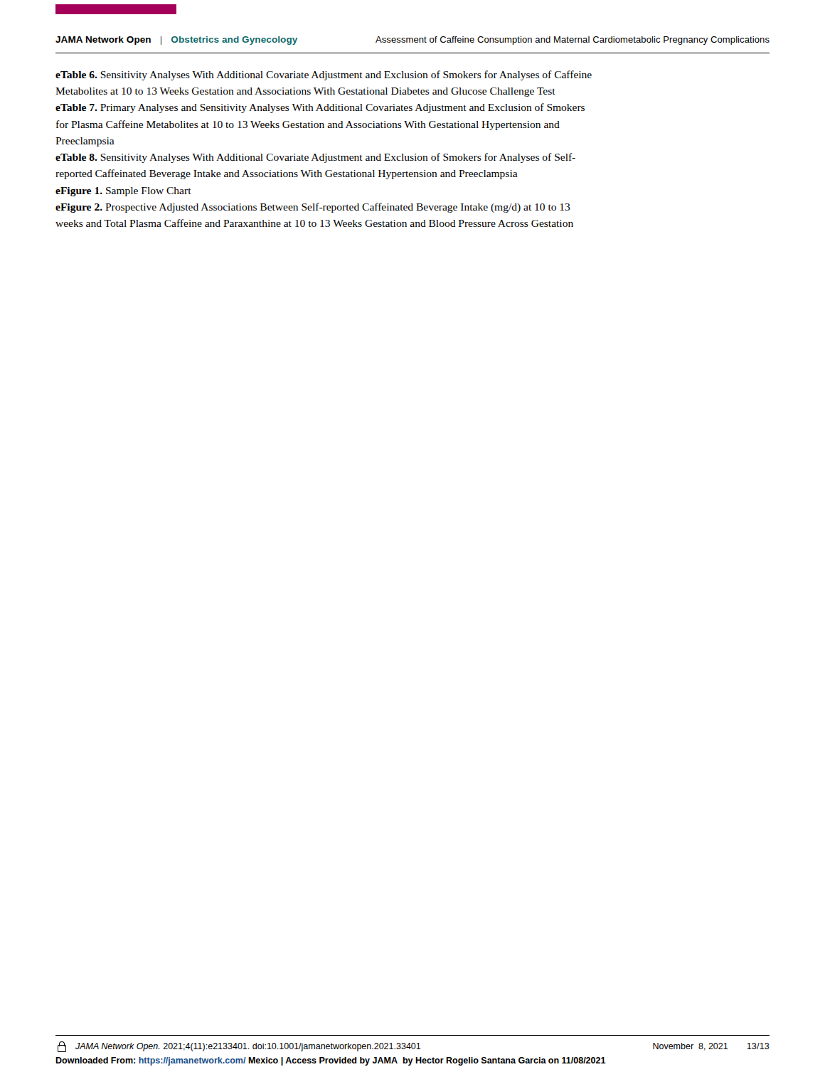JAMA Network Open | Obstetrics and Gynecology Assessment of Caffeine Consumption and Maternal Cardiometabolic Pregnancy Complications
eTable 6. Sensitivity Analyses With Additional Covariate Adjustment and Exclusion of Smokers for Analyses of Caffeine Metabolites at 10 to 13 Weeks Gestation and Associations With Gestational Diabetes and Glucose Challenge Test
eTable 7. Primary Analyses and Sensitivity Analyses With Additional Covariates Adjustment and Exclusion of Smokers for Plasma Caffeine Metabolites at 10 to 13 Weeks Gestation and Associations With Gestational Hypertension and Preeclampsia
eTable 8. Sensitivity Analyses With Additional Covariate Adjustment and Exclusion of Smokers for Analyses of Self-reported Caffeinated Beverage Intake and Associations With Gestational Hypertension and Preeclampsia
eFigure 1. Sample Flow Chart
eFigure 2. Prospective Adjusted Associations Between Self-reported Caffeinated Beverage Intake (mg/d) at 10 to 13 weeks and Total Plasma Caffeine and Paraxanthine at 10 to 13 Weeks Gestation and Blood Pressure Across Gestation
JAMA Network Open. 2021;4(11):e2133401. doi:10.1001/jamanetworkopen.2021.33401 November 8, 2021 13/13
Downloaded From: https://jamanetwork.com/ Mexico | Access Provided by JAMA by Hector Rogelio Santana Garcia on 11/08/2021